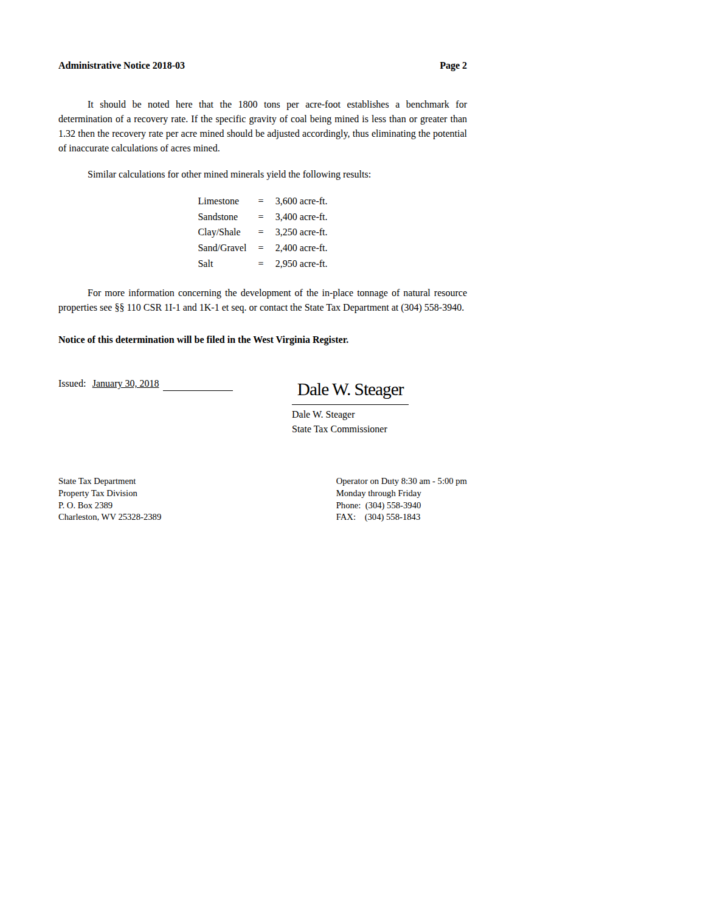Administrative Notice 2018-03 Page 2
It should be noted here that the 1800 tons per acre-foot establishes a benchmark for determination of a recovery rate. If the specific gravity of coal being mined is less than or greater than 1.32 then the recovery rate per acre mined should be adjusted accordingly, thus eliminating the potential of inaccurate calculations of acres mined.
Similar calculations for other mined minerals yield the following results:
| Limestone | = | 3,600 acre-ft. |
| Sandstone | = | 3,400 acre-ft. |
| Clay/Shale | = | 3,250 acre-ft. |
| Sand/Gravel | = | 2,400 acre-ft. |
| Salt | = | 2,950 acre-ft. |
For more information concerning the development of the in-place tonnage of natural resource properties see §§ 110 CSR 1I-1 and 1K-1 et seq. or contact the State Tax Department at (304) 558-3940.
Notice of this determination will be filed in the West Virginia Register.
Issued: January 30, 2018
Dale W. Steager
Dale W. Steager
State Tax Commissioner
State Tax Department
Property Tax Division
P. O. Box 2389
Charleston, WV 25328-2389
Operator on Duty 8:30 am - 5:00 pm
Monday through Friday
Phone: (304) 558-3940
FAX: (304) 558-1843